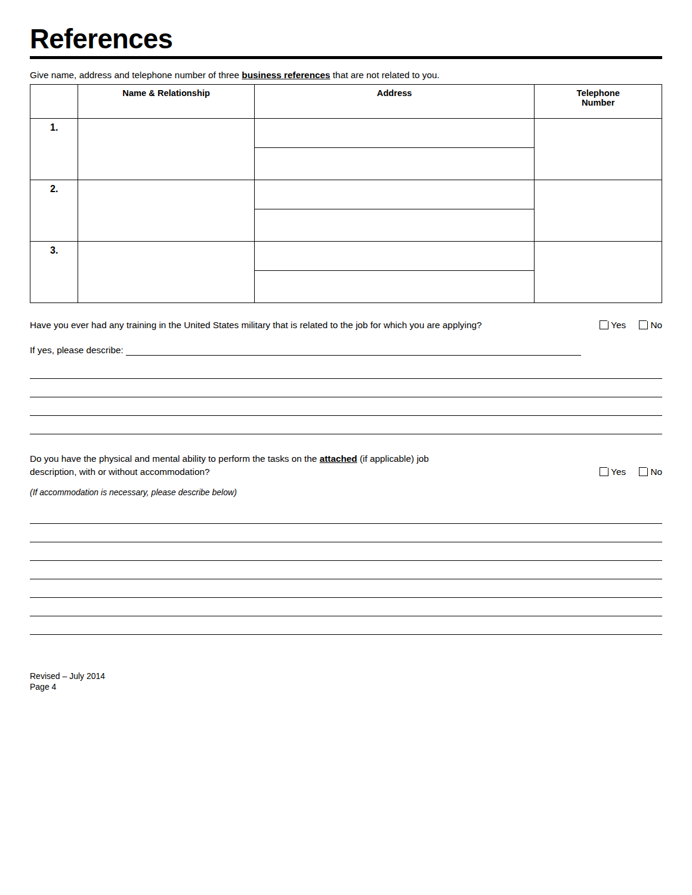References
Give name, address and telephone number of three business references that are not related to you.
| | Name & Relationship | Address | Telephone Number |
| --- | --- | --- | --- |
| 1. | | | |
| 2. | | | |
| 3. | | | |
Yes No Have you ever had any training in the United States military that is related to the job for which you are applying?
If yes, please describe:
Do you have the physical and mental ability to perform the tasks on the attached (if applicable) job
description, with or without accommodation? Yes No
(If accommodation is necessary, please describe below)
Revised – July 2014
Page 4